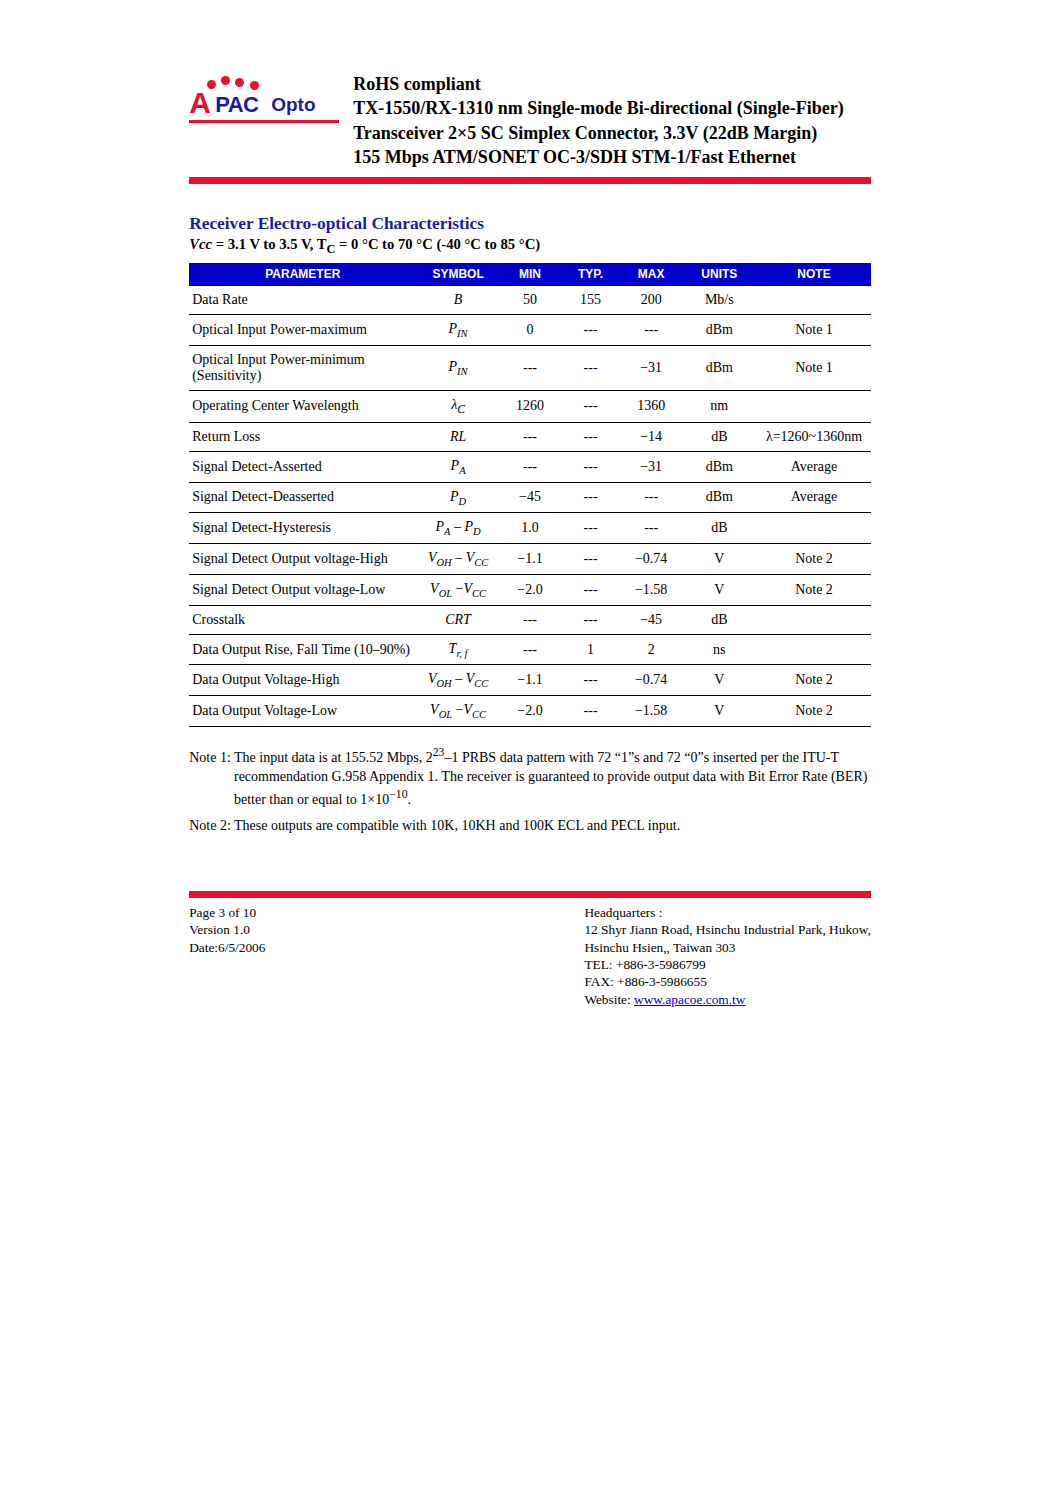A PAC Opto
RoHS compliant
TX-1550/RX-1310 nm Single-mode Bi-directional (Single-Fiber)
Transceiver 2×5 SC Simplex Connector, 3.3V (22dB Margin)
155 Mbps ATM/SONET OC-3/SDH STM-1/Fast Ethernet
Receiver Electro-optical Characteristics
Vcc = 3.1 V to 3.5 V, TC = 0 °C to 70 °C (-40 °C to 85 °C)
| PARAMETER | SYMBOL | MIN | TYP. | MAX | UNITS | NOTE |
| --- | --- | --- | --- | --- | --- | --- |
| Data Rate | B | 50 | 155 | 200 | Mb/s | |
| Optical Input Power-maximum | P IN | 0 | --- | --- | dBm | Note 1 |
| Optical Input Power-minimum (Sensitivity) | P IN | --- | --- | −31 | dBm | Note 1 |
| Operating Center Wavelength | λ C | 1260 | --- | 1360 | nm | |
| Return Loss | RL | --- | --- | −14 | dB | λ=1260~1360nm |
| Signal Detect-Asserted | P A | --- | --- | −31 | dBm | Average |
| Signal Detect-Deasserted | P D | −45 | --- | --- | dBm | Average |
| Signal Detect-Hysteresis | P A – P D | 1.0 | --- | --- | dB | |
| Signal Detect Output voltage-High | V OH – V CC | −1.1 | --- | −0.74 | V | Note 2 |
| Signal Detect Output voltage-Low | V OL − V CC | −2.0 | --- | −1.58 | V | Note 2 |
| Crosstalk | CRT | --- | --- | −45 | dB | |
| Data Output Rise, Fall Time (10–90%) | T r, f | --- | 1 | 2 | ns | |
| Data Output Voltage-High | V OH – V CC | −1.1 | --- | −0.74 | V | Note 2 |
| Data Output Voltage-Low | V OL − V CC | −2.0 | --- | −1.58 | V | Note 2 |
Note 1: The input data is at 155.52 Mbps, 223–1 PRBS data pattern with 72 “1”s and 72 “0”s inserted per the ITU-T recommendation G.958 Appendix 1. The receiver is guaranteed to provide output data with Bit Error Rate (BER) better than or equal to 1×10−10.
Note 2: These outputs are compatible with 10K, 10KH and 100K ECL and PECL input.
Page 3 of 10 Version 1.0 Date:6/5/2006
Headquarters :
12 Shyr Jiann Road, Hsinchu Industrial Park, Hukow,
Hsinchu Hsien,, Taiwan 303
TEL: +886-3-5986799
FAX: +886-3-5986655
Website: www.apacoe.com.tw